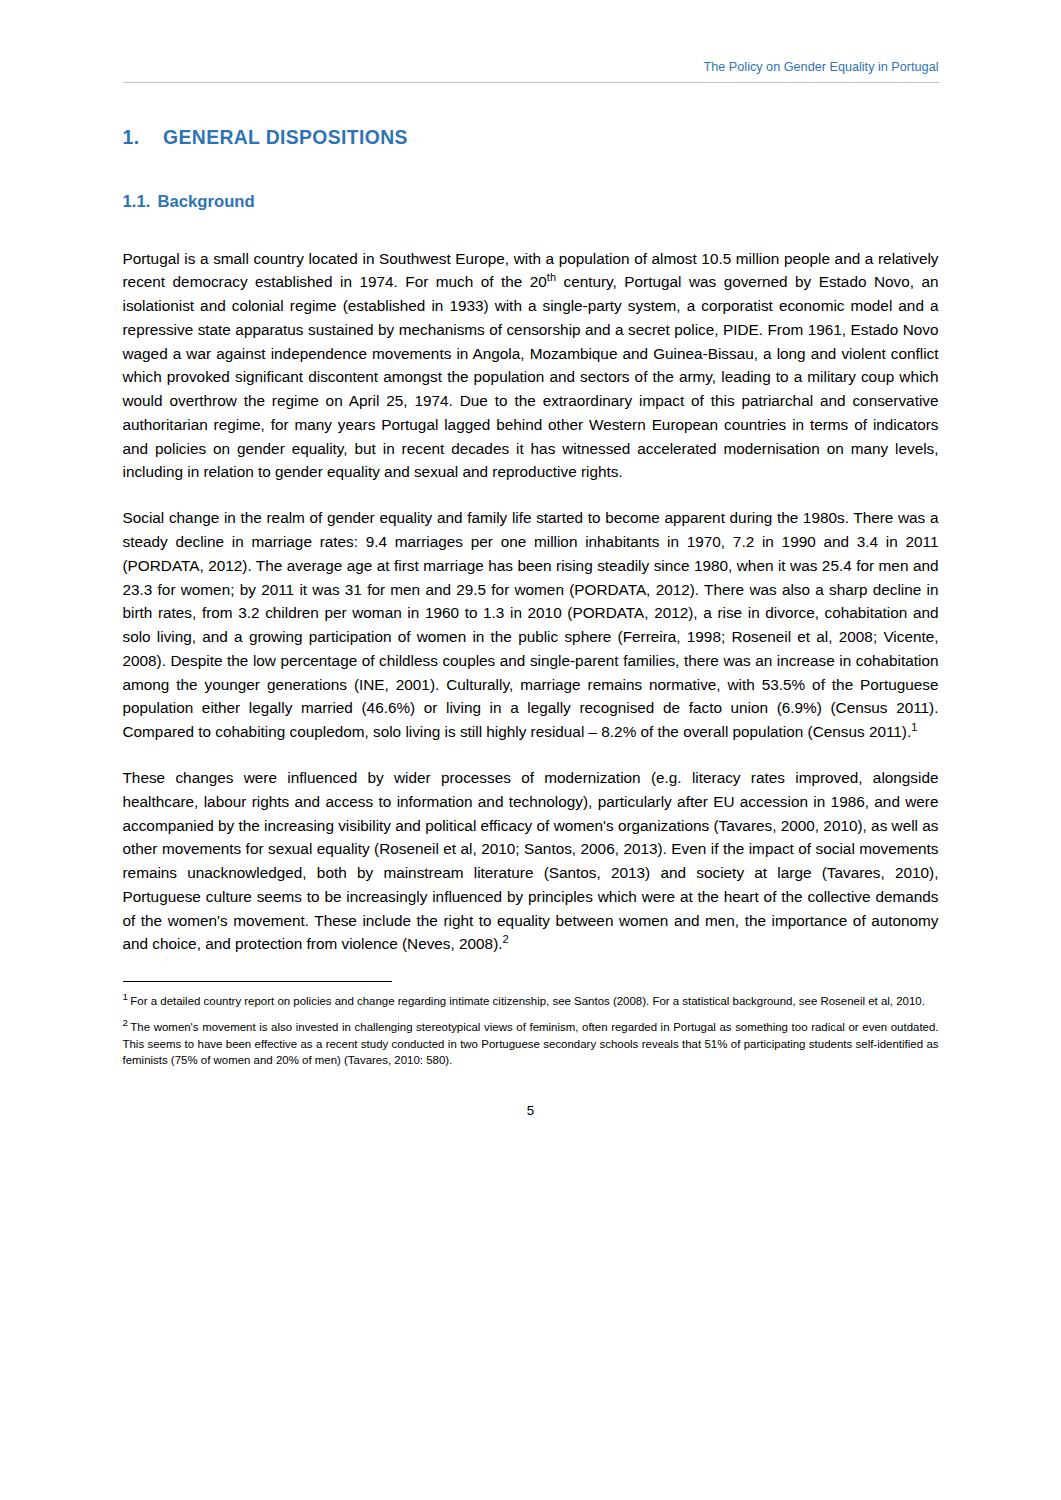The Policy on Gender Equality in Portugal
1. GENERAL DISPOSITIONS
1.1. Background
Portugal is a small country located in Southwest Europe, with a population of almost 10.5 million people and a relatively recent democracy established in 1974. For much of the 20th century, Portugal was governed by Estado Novo, an isolationist and colonial regime (established in 1933) with a single-party system, a corporatist economic model and a repressive state apparatus sustained by mechanisms of censorship and a secret police, PIDE. From 1961, Estado Novo waged a war against independence movements in Angola, Mozambique and Guinea-Bissau, a long and violent conflict which provoked significant discontent amongst the population and sectors of the army, leading to a military coup which would overthrow the regime on April 25, 1974. Due to the extraordinary impact of this patriarchal and conservative authoritarian regime, for many years Portugal lagged behind other Western European countries in terms of indicators and policies on gender equality, but in recent decades it has witnessed accelerated modernisation on many levels, including in relation to gender equality and sexual and reproductive rights.
Social change in the realm of gender equality and family life started to become apparent during the 1980s. There was a steady decline in marriage rates: 9.4 marriages per one million inhabitants in 1970, 7.2 in 1990 and 3.4 in 2011 (PORDATA, 2012). The average age at first marriage has been rising steadily since 1980, when it was 25.4 for men and 23.3 for women; by 2011 it was 31 for men and 29.5 for women (PORDATA, 2012). There was also a sharp decline in birth rates, from 3.2 children per woman in 1960 to 1.3 in 2010 (PORDATA, 2012), a rise in divorce, cohabitation and solo living, and a growing participation of women in the public sphere (Ferreira, 1998; Roseneil et al, 2008; Vicente, 2008). Despite the low percentage of childless couples and single-parent families, there was an increase in cohabitation among the younger generations (INE, 2001). Culturally, marriage remains normative, with 53.5% of the Portuguese population either legally married (46.6%) or living in a legally recognised de facto union (6.9%) (Census 2011). Compared to cohabiting coupledom, solo living is still highly residual – 8.2% of the overall population (Census 2011).1
These changes were influenced by wider processes of modernization (e.g. literacy rates improved, alongside healthcare, labour rights and access to information and technology), particularly after EU accession in 1986, and were accompanied by the increasing visibility and political efficacy of women's organizations (Tavares, 2000, 2010), as well as other movements for sexual equality (Roseneil et al, 2010; Santos, 2006, 2013). Even if the impact of social movements remains unacknowledged, both by mainstream literature (Santos, 2013) and society at large (Tavares, 2010), Portuguese culture seems to be increasingly influenced by principles which were at the heart of the collective demands of the women's movement. These include the right to equality between women and men, the importance of autonomy and choice, and protection from violence (Neves, 2008).2
1 For a detailed country report on policies and change regarding intimate citizenship, see Santos (2008). For a statistical background, see Roseneil et al, 2010.
2 The women's movement is also invested in challenging stereotypical views of feminism, often regarded in Portugal as something too radical or even outdated. This seems to have been effective as a recent study conducted in two Portuguese secondary schools reveals that 51% of participating students self-identified as feminists (75% of women and 20% of men) (Tavares, 2010: 580).
5